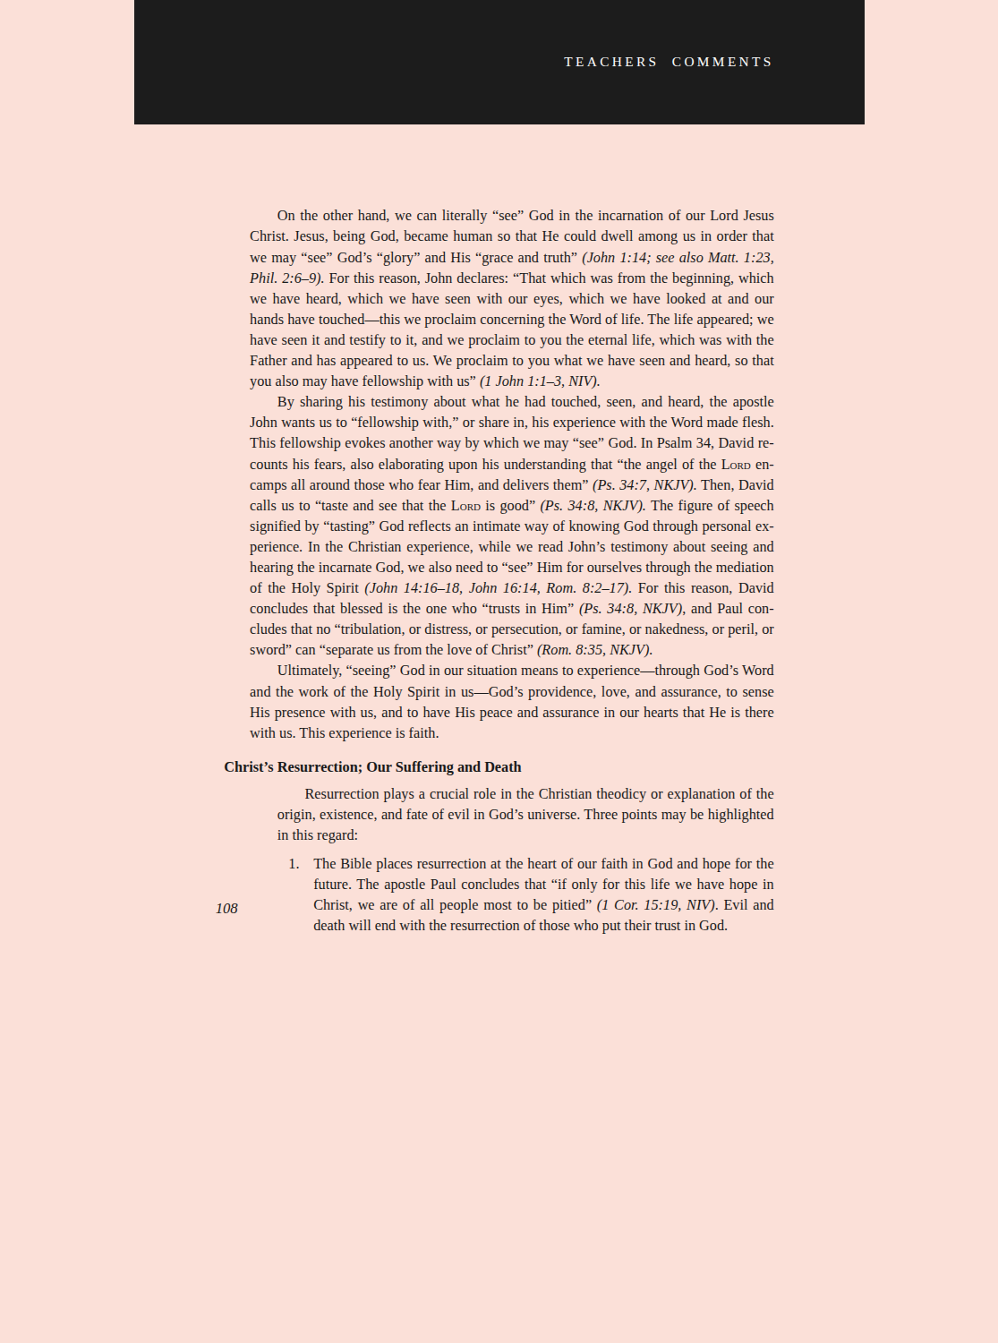Teachers Comments
On the other hand, we can literally “see” God in the incarnation of our Lord Jesus Christ. Jesus, being God, became human so that He could dwell among us in order that we may “see” God’s “glory” and His “grace and truth” (John 1:14; see also Matt. 1:23, Phil. 2:6–9). For this reason, John declares: “That which was from the beginning, which we have heard, which we have seen with our eyes, which we have looked at and our hands have touched—this we proclaim concerning the Word of life. The life appeared; we have seen it and testify to it, and we proclaim to you the eternal life, which was with the Father and has appeared to us. We proclaim to you what we have seen and heard, so that you also may have fellowship with us” (1 John 1:1–3, NIV).
By sharing his testimony about what he had touched, seen, and heard, the apostle John wants us to “fellowship with,” or share in, his experience with the Word made flesh. This fellowship evokes another way by which we may “see” God. In Psalm 34, David recounts his fears, also elaborating upon his understanding that “the angel of the Lord encamps all around those who fear Him, and delivers them” (Ps. 34:7, NKJV). Then, David calls us to “taste and see that the Lord is good” (Ps. 34:8, NKJV). The figure of speech signified by “tasting” God reflects an intimate way of knowing God through personal experience. In the Christian experience, while we read John’s testimony about seeing and hearing the incarnate God, we also need to “see” Him for ourselves through the mediation of the Holy Spirit (John 14:16–18, John 16:14, Rom. 8:2–17). For this reason, David concludes that blessed is the one who “trusts in Him” (Ps. 34:8, NKJV), and Paul concludes that no “tribulation, or distress, or persecution, or famine, or nakedness, or peril, or sword” can “separate us from the love of Christ” (Rom. 8:35, NKJV).
Ultimately, “seeing” God in our situation means to experience—through God’s Word and the work of the Holy Spirit in us—God’s providence, love, and assurance, to sense His presence with us, and to have His peace and assurance in our hearts that He is there with us. This experience is faith.
Christ’s Resurrection; Our Suffering and Death
Resurrection plays a crucial role in the Christian theodicy or explanation of the origin, existence, and fate of evil in God’s universe. Three points may be highlighted in this regard:
The Bible places resurrection at the heart of our faith in God and hope for the future. The apostle Paul concludes that “if only for this life we have hope in Christ, we are of all people most to be pitied” (1 Cor. 15:19, NIV). Evil and death will end with the resurrection of those who put their trust in God.
108